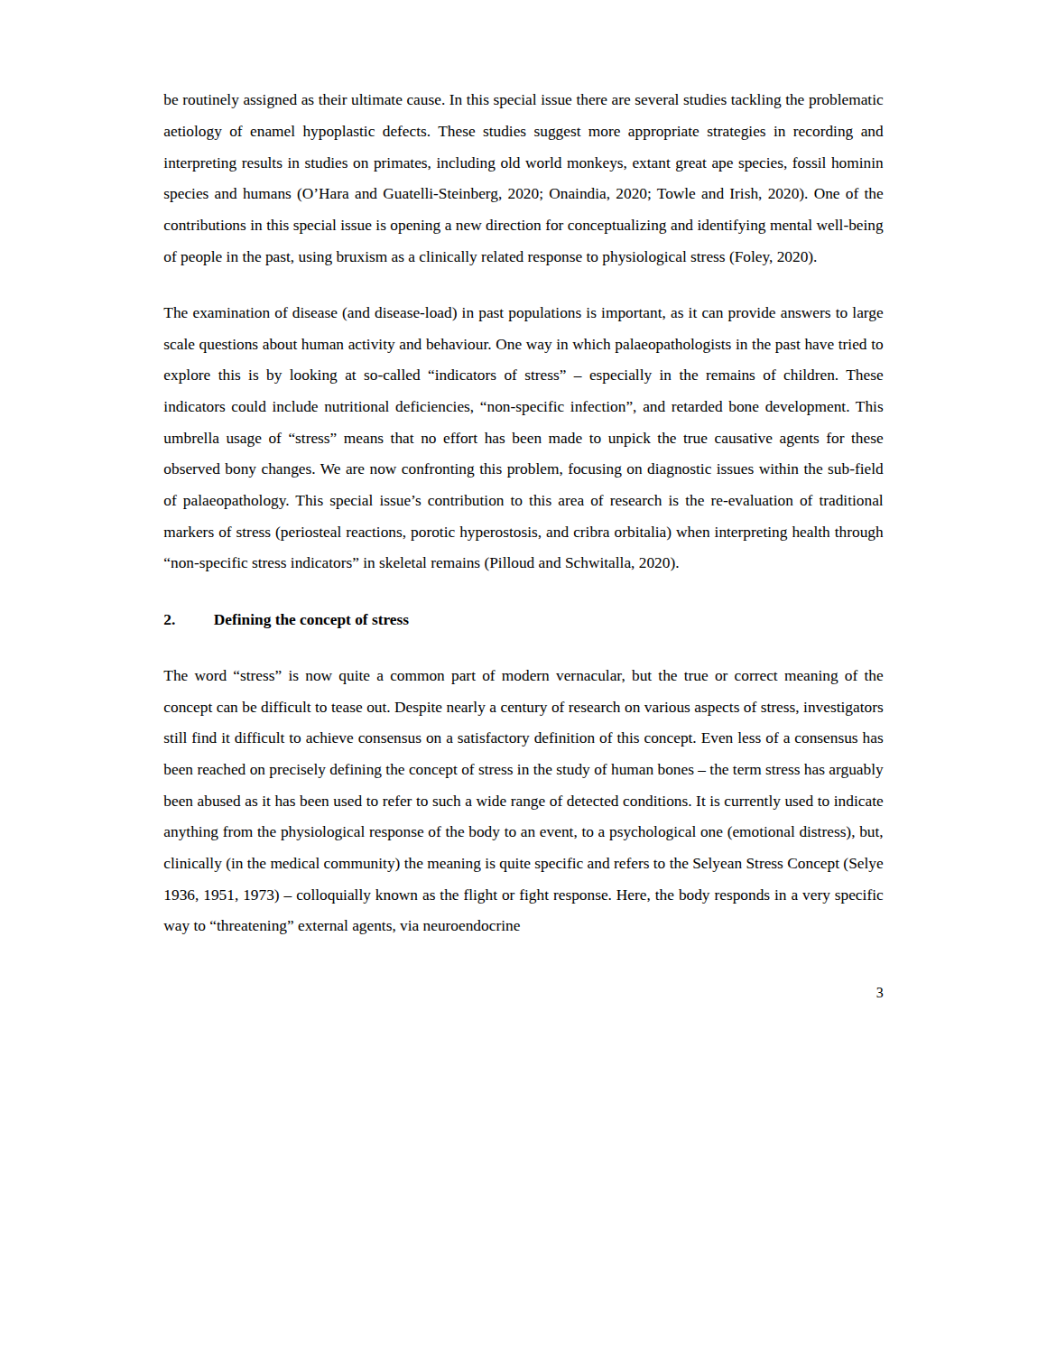be routinely assigned as their ultimate cause. In this special issue there are several studies tackling the problematic aetiology of enamel hypoplastic defects. These studies suggest more appropriate strategies in recording and interpreting results in studies on primates, including old world monkeys, extant great ape species, fossil hominin species and humans (O’Hara and Guatelli-Steinberg, 2020; Onaindia, 2020; Towle and Irish, 2020). One of the contributions in this special issue is opening a new direction for conceptualizing and identifying mental well-being of people in the past, using bruxism as a clinically related response to physiological stress (Foley, 2020).
The examination of disease (and disease-load) in past populations is important, as it can provide answers to large scale questions about human activity and behaviour. One way in which palaeopathologists in the past have tried to explore this is by looking at so-called “indicators of stress” – especially in the remains of children. These indicators could include nutritional deficiencies, “non-specific infection”, and retarded bone development. This umbrella usage of “stress” means that no effort has been made to unpick the true causative agents for these observed bony changes. We are now confronting this problem, focusing on diagnostic issues within the sub-field of palaeopathology. This special issue’s contribution to this area of research is the re-evaluation of traditional markers of stress (periosteal reactions, porotic hyperostosis, and cribra orbitalia) when interpreting health through “non-specific stress indicators” in skeletal remains (Pilloud and Schwitalla, 2020).
2. Defining the concept of stress
The word “stress” is now quite a common part of modern vernacular, but the true or correct meaning of the concept can be difficult to tease out. Despite nearly a century of research on various aspects of stress, investigators still find it difficult to achieve consensus on a satisfactory definition of this concept. Even less of a consensus has been reached on precisely defining the concept of stress in the study of human bones – the term stress has arguably been abused as it has been used to refer to such a wide range of detected conditions. It is currently used to indicate anything from the physiological response of the body to an event, to a psychological one (emotional distress), but, clinically (in the medical community) the meaning is quite specific and refers to the Selyean Stress Concept (Selye 1936, 1951, 1973) – colloquially known as the flight or fight response. Here, the body responds in a very specific way to “threatening” external agents, via neuroendocrine
3